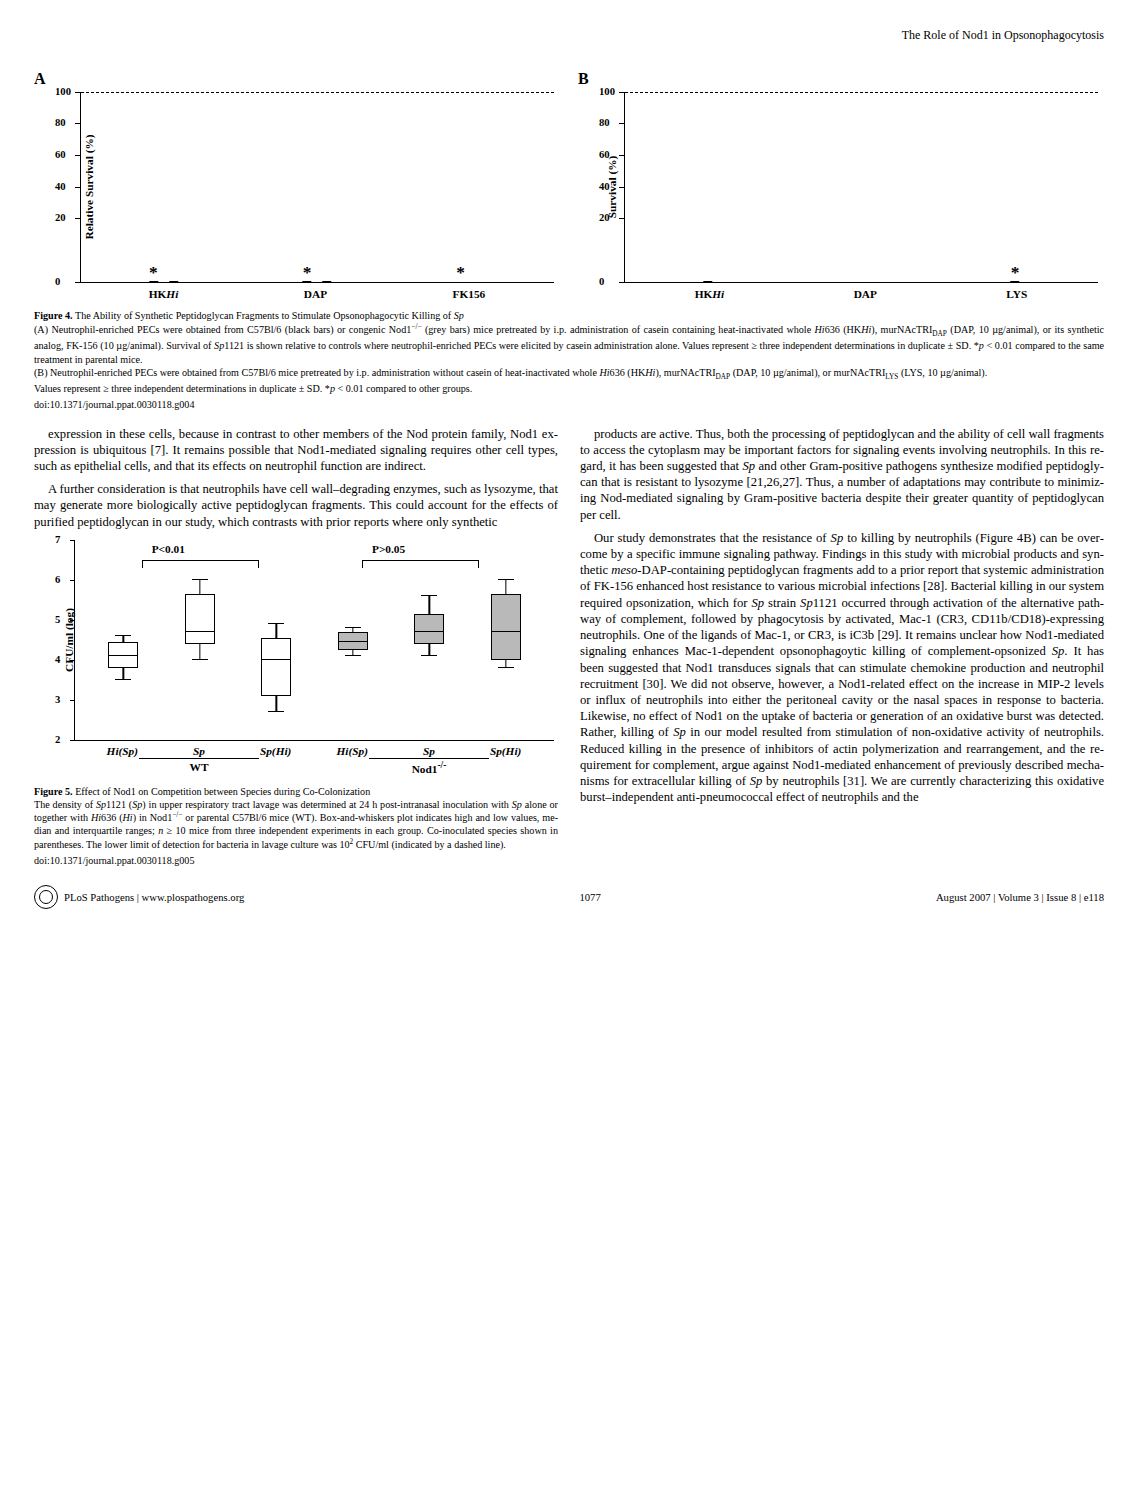The Role of Nod1 in Opsonophagocytosis
A
Relative Survival (%)
100
80
60
40
20
0
*
*
*
HKHi DAP FK156
B
Survival (%)
100
80
60
40
20
0
*
HKHi DAP LYS
Figure 4. The Ability of Synthetic Peptidoglycan Fragments to Stimulate Opsonophagocytic Killing of Sp
(A) Neutrophil-enriched PECs were obtained from C57Bl/6 (black bars) or congenic Nod1−/− (grey bars) mice pretreated by i.p. administration of casein containing heat-inactivated whole Hi636 (HKHi), murNAcTRIDAP (DAP, 10 µg/animal), or its synthetic analog, FK-156 (10 µg/animal). Survival of Sp1121 is shown relative to controls where neutrophil-enriched PECs were elicited by casein administration alone. Values represent ≥ three independent determinations in duplicate ± SD. *p < 0.01 compared to the same treatment in parental mice.
(B) Neutrophil-enriched PECs were obtained from C57Bl/6 mice pretreated by i.p. administration without casein of heat-inactivated whole Hi636 (HKHi), murNAcTRIDAP (DAP, 10 µg/animal), or murNAcTRILYS (LYS, 10 µg/animal).
Values represent ≥ three independent determinations in duplicate ± SD. *p < 0.01 compared to other groups.
doi:10.1371/journal.ppat.0030118.g004
expression in these cells, because in contrast to other members of the Nod protein family, Nod1 expression is ubiquitous [7]. It remains possible that Nod1-mediated signaling requires other cell types, such as epithelial cells, and that its effects on neutrophil function are indirect.
A further consideration is that neutrophils have cell wall–degrading enzymes, such as lysozyme, that may generate more biologically active peptidoglycan fragments. This could account for the effects of purified peptidoglycan in our study, which contrasts with prior reports where only synthetic
CFU/ml (log)
7
6
5
4
3
2
P<0.01
P>0.05
Hi(Sp) Sp Sp(Hi) Hi(Sp) Sp Sp(Hi)
WT
Nod1-/-
Figure 5. Effect of Nod1 on Competition between Species during Co-Colonization
The density of Sp1121 (Sp) in upper respiratory tract lavage was determined at 24 h post-intranasal inoculation with Sp alone or together with Hi636 (Hi) in Nod1−/− or parental C57Bl/6 mice (WT). Box-and-whiskers plot indicates high and low values, median and interquartile ranges; n ≥ 10 mice from three independent experiments in each group. Co-inoculated species shown in parentheses. The lower limit of detection for bacteria in lavage culture was 102 CFU/ml (indicated by a dashed line).
doi:10.1371/journal.ppat.0030118.g005
products are active. Thus, both the processing of peptidoglycan and the ability of cell wall fragments to access the cytoplasm may be important factors for signaling events involving neutrophils. In this regard, it has been suggested that Sp and other Gram-positive pathogens synthesize modified peptidoglycan that is resistant to lysozyme [21,26,27]. Thus, a number of adaptations may contribute to minimizing Nod-mediated signaling by Gram-positive bacteria despite their greater quantity of peptidoglycan per cell.
Our study demonstrates that the resistance of Sp to killing by neutrophils (Figure 4B) can be overcome by a specific immune signaling pathway. Findings in this study with microbial products and synthetic meso-DAP-containing peptidoglycan fragments add to a prior report that systemic administration of FK-156 enhanced host resistance to various microbial infections [28]. Bacterial killing in our system required opsonization, which for Sp strain Sp1121 occurred through activation of the alternative pathway of complement, followed by phagocytosis by activated, Mac-1 (CR3, CD11b/CD18)-expressing neutrophils. One of the ligands of Mac-1, or CR3, is iC3b [29]. It remains unclear how Nod1-mediated signaling enhances Mac-1-dependent opsonophagoytic killing of complement-opsonized Sp. It has been suggested that Nod1 transduces signals that can stimulate chemokine production and neutrophil recruitment [30]. We did not observe, however, a Nod1-related effect on the increase in MIP-2 levels or influx of neutrophils into either the peritoneal cavity or the nasal spaces in response to bacteria. Likewise, no effect of Nod1 on the uptake of bacteria or generation of an oxidative burst was detected. Rather, killing of Sp in our model resulted from stimulation of non-oxidative activity of neutrophils. Reduced killing in the presence of inhibitors of actin polymerization and rearrangement, and the requirement for complement, argue against Nod1-mediated enhancement of previously described mechanisms for extracellular killing of Sp by neutrophils [31]. We are currently characterizing this oxidative burst–independent anti-pneumococcal effect of neutrophils and the
PLoS Pathogens | www.plospathogens.org
1077
August 2007 | Volume 3 | Issue 8 | e118